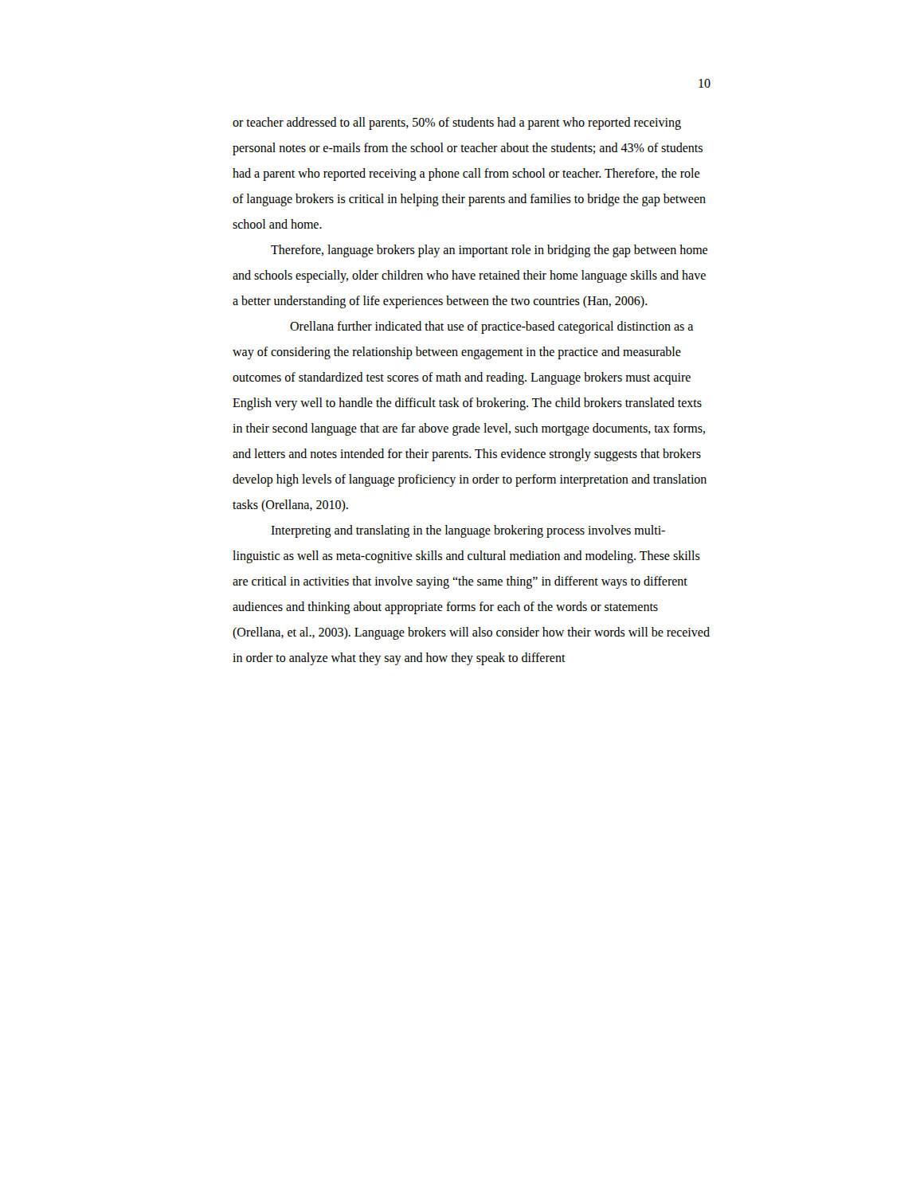10
or teacher addressed to all parents, 50% of students had a parent who reported receiving personal notes or e-mails from the school or teacher about the students; and 43% of students had a parent who reported receiving a phone call from school or teacher. Therefore, the role of language brokers is critical in helping their parents and families to bridge the gap between school and home.
Therefore, language brokers play an important role in bridging the gap between home and schools especially, older children who have retained their home language skills and have a better understanding of life experiences between the two countries (Han, 2006).
Orellana further indicated that use of practice-based categorical distinction as a way of considering the relationship between engagement in the practice and measurable outcomes of standardized test scores of math and reading. Language brokers must acquire English very well to handle the difficult task of brokering. The child brokers translated texts in their second language that are far above grade level, such mortgage documents, tax forms, and letters and notes intended for their parents. This evidence strongly suggests that brokers develop high levels of language proficiency in order to perform interpretation and translation tasks (Orellana, 2010).
Interpreting and translating in the language brokering process involves multi-linguistic as well as meta-cognitive skills and cultural mediation and modeling. These skills are critical in activities that involve saying “the same thing” in different ways to different audiences and thinking about appropriate forms for each of the words or statements (Orellana, et al., 2003). Language brokers will also consider how their words will be received in order to analyze what they say and how they speak to different